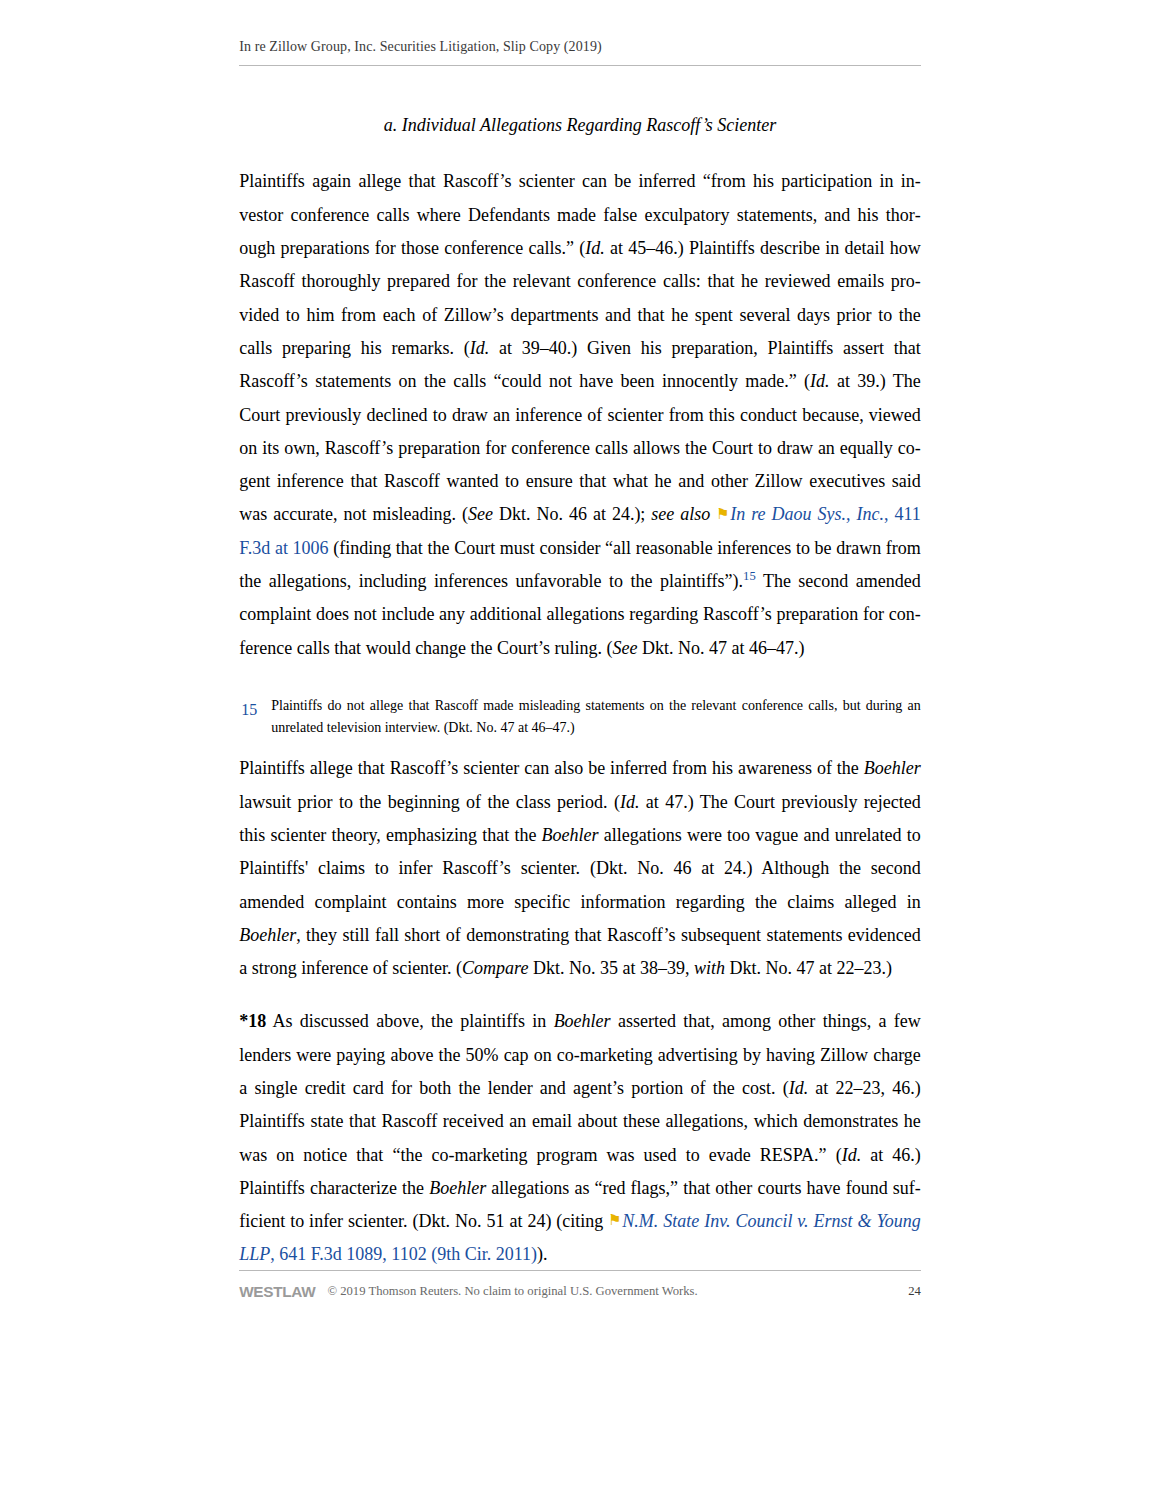In re Zillow Group, Inc. Securities Litigation, Slip Copy (2019)
a. Individual Allegations Regarding Rascoff’s Scienter
Plaintiffs again allege that Rascoff’s scienter can be inferred “from his participation in investor conference calls where Defendants made false exculpatory statements, and his thorough preparations for those conference calls.” (Id. at 45–46.) Plaintiffs describe in detail how Rascoff thoroughly prepared for the relevant conference calls: that he reviewed emails provided to him from each of Zillow’s departments and that he spent several days prior to the calls preparing his remarks. (Id. at 39–40.) Given his preparation, Plaintiffs assert that Rascoff’s statements on the calls “could not have been innocently made.” (Id. at 39.) The Court previously declined to draw an inference of scienter from this conduct because, viewed on its own, Rascoff’s preparation for conference calls allows the Court to draw an equally cogent inference that Rascoff wanted to ensure that what he and other Zillow executives said was accurate, not misleading. (See Dkt. No. 46 at 24.); see also ⚑In re Daou Sys., Inc., 411 F.3d at 1006 (finding that the Court must consider “all reasonable inferences to be drawn from the allegations, including inferences unfavorable to the plaintiffs”).15 The second amended complaint does not include any additional allegations regarding Rascoff’s preparation for conference calls that would change the Court’s ruling. (See Dkt. No. 47 at 46–47.)
15
Plaintiffs do not allege that Rascoff made misleading statements on the relevant conference calls, but during an unrelated television interview. (Dkt. No. 47 at 46–47.)
Plaintiffs allege that Rascoff’s scienter can also be inferred from his awareness of the Boehler lawsuit prior to the beginning of the class period. (Id. at 47.) The Court previously rejected this scienter theory, emphasizing that the Boehler allegations were too vague and unrelated to Plaintiffs' claims to infer Rascoff’s scienter. (Dkt. No. 46 at 24.) Although the second amended complaint contains more specific information regarding the claims alleged in Boehler, they still fall short of demonstrating that Rascoff’s subsequent statements evidenced a strong inference of scienter. (Compare Dkt. No. 35 at 38–39, with Dkt. No. 47 at 22–23.)
*18 As discussed above, the plaintiffs in Boehler asserted that, among other things, a few lenders were paying above the 50% cap on co-marketing advertising by having Zillow charge a single credit card for both the lender and agent’s portion of the cost. (Id. at 22–23, 46.) Plaintiffs state that Rascoff received an email about these allegations, which demonstrates he was on notice that “the co-marketing program was used to evade RESPA.” (Id. at 46.) Plaintiffs characterize the Boehler allegations as “red flags,” that other courts have found sufficient to infer scienter. (Dkt. No. 51 at 24) (citing ⚑N.M. State Inv. Council v. Ernst & Young LLP, 641 F.3d 1089, 1102 (9th Cir. 2011)).
WESTLAW © 2019 Thomson Reuters. No claim to original U.S. Government Works. 24